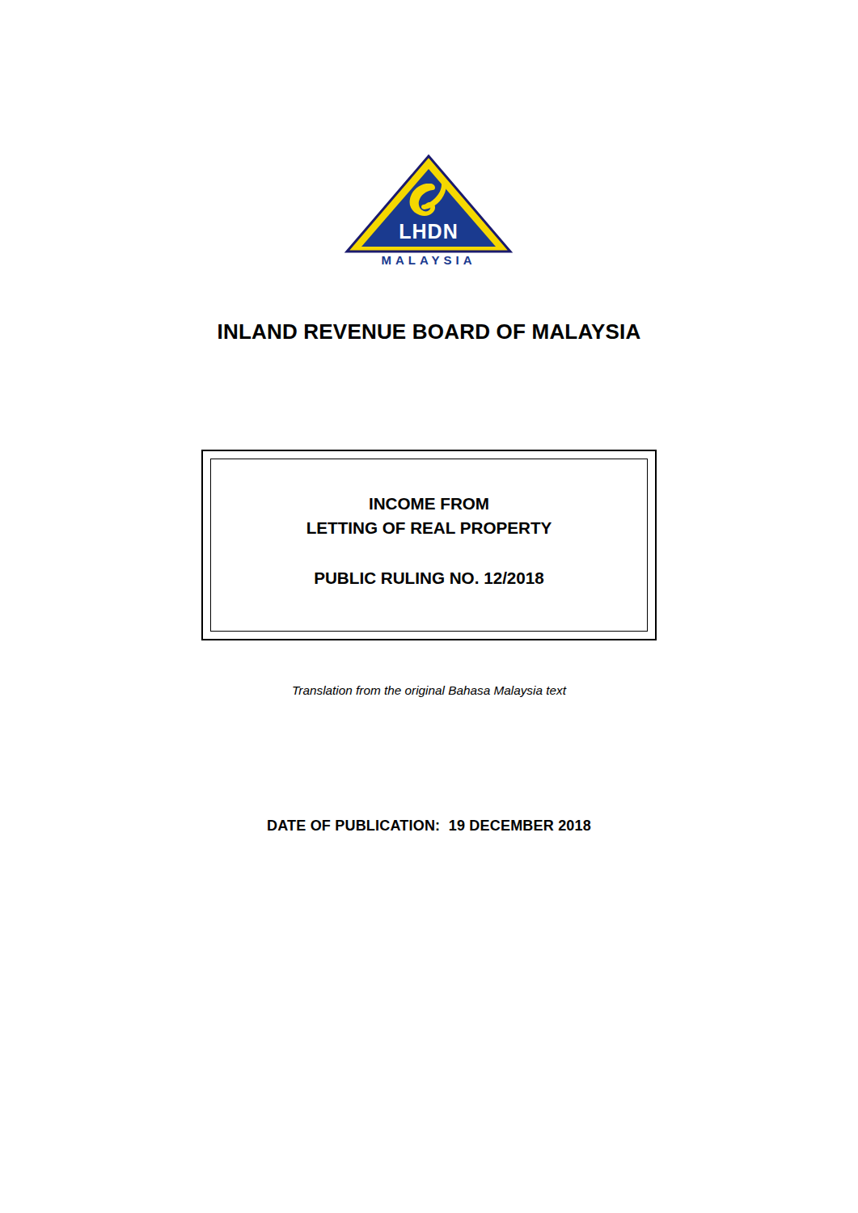LHDN Malaysia LHDN MALAYSIA
INLAND REVENUE BOARD OF MALAYSIA
INCOME FROM
LETTING OF REAL PROPERTY
PUBLIC RULING NO. 12/2018
Translation from the original Bahasa Malaysia text
DATE OF PUBLICATION: 19 DECEMBER 2018